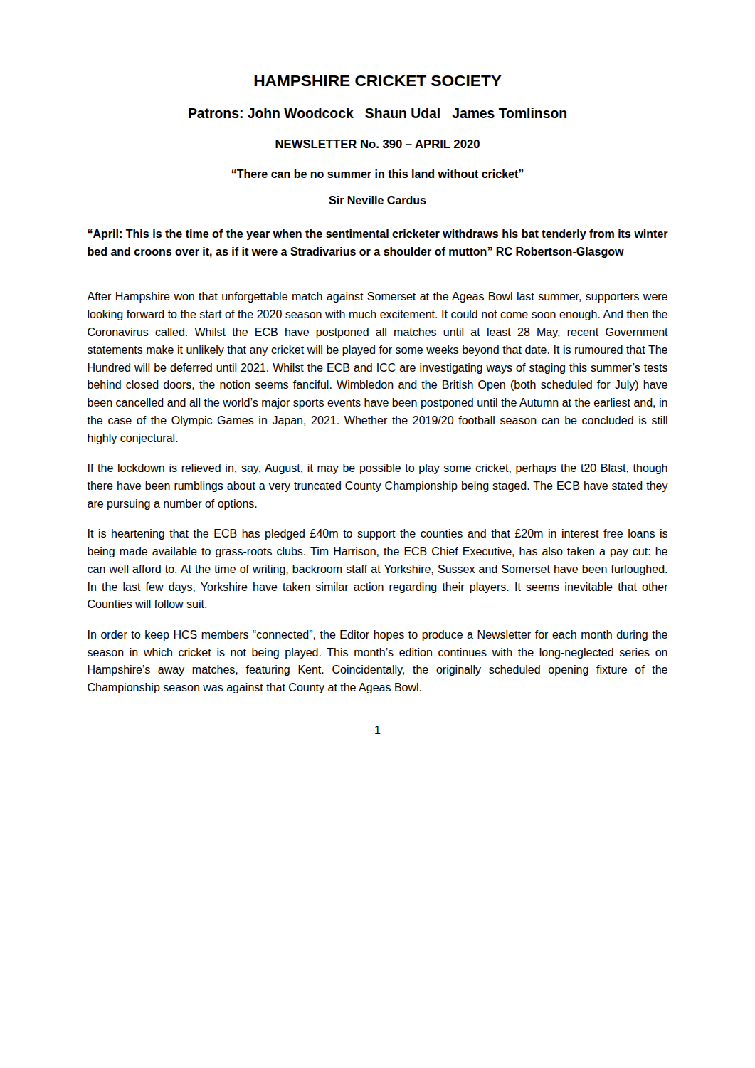HAMPSHIRE CRICKET SOCIETY
Patrons: John Woodcock Shaun Udal James Tomlinson
NEWSLETTER No. 390 – APRIL 2020
“There can be no summer in this land without cricket”
Sir Neville Cardus
“April: This is the time of the year when the sentimental cricketer withdraws his bat tenderly from its winter bed and croons over it, as if it were a Stradivarius or a shoulder of mutton” RC Robertson-Glasgow
After Hampshire won that unforgettable match against Somerset at the Ageas Bowl last summer, supporters were looking forward to the start of the 2020 season with much excitement. It could not come soon enough. And then the Coronavirus called. Whilst the ECB have postponed all matches until at least 28 May, recent Government statements make it unlikely that any cricket will be played for some weeks beyond that date. It is rumoured that The Hundred will be deferred until 2021. Whilst the ECB and ICC are investigating ways of staging this summer’s tests behind closed doors, the notion seems fanciful. Wimbledon and the British Open (both scheduled for July) have been cancelled and all the world’s major sports events have been postponed until the Autumn at the earliest and, in the case of the Olympic Games in Japan, 2021. Whether the 2019/20 football season can be concluded is still highly conjectural.
If the lockdown is relieved in, say, August, it may be possible to play some cricket, perhaps the t20 Blast, though there have been rumblings about a very truncated County Championship being staged. The ECB have stated they are pursuing a number of options.
It is heartening that the ECB has pledged £40m to support the counties and that £20m in interest free loans is being made available to grass-roots clubs. Tim Harrison, the ECB Chief Executive, has also taken a pay cut: he can well afford to. At the time of writing, backroom staff at Yorkshire, Sussex and Somerset have been furloughed. In the last few days, Yorkshire have taken similar action regarding their players. It seems inevitable that other Counties will follow suit.
In order to keep HCS members “connected”, the Editor hopes to produce a Newsletter for each month during the season in which cricket is not being played. This month’s edition continues with the long-neglected series on Hampshire’s away matches, featuring Kent. Coincidentally, the originally scheduled opening fixture of the Championship season was against that County at the Ageas Bowl.
1